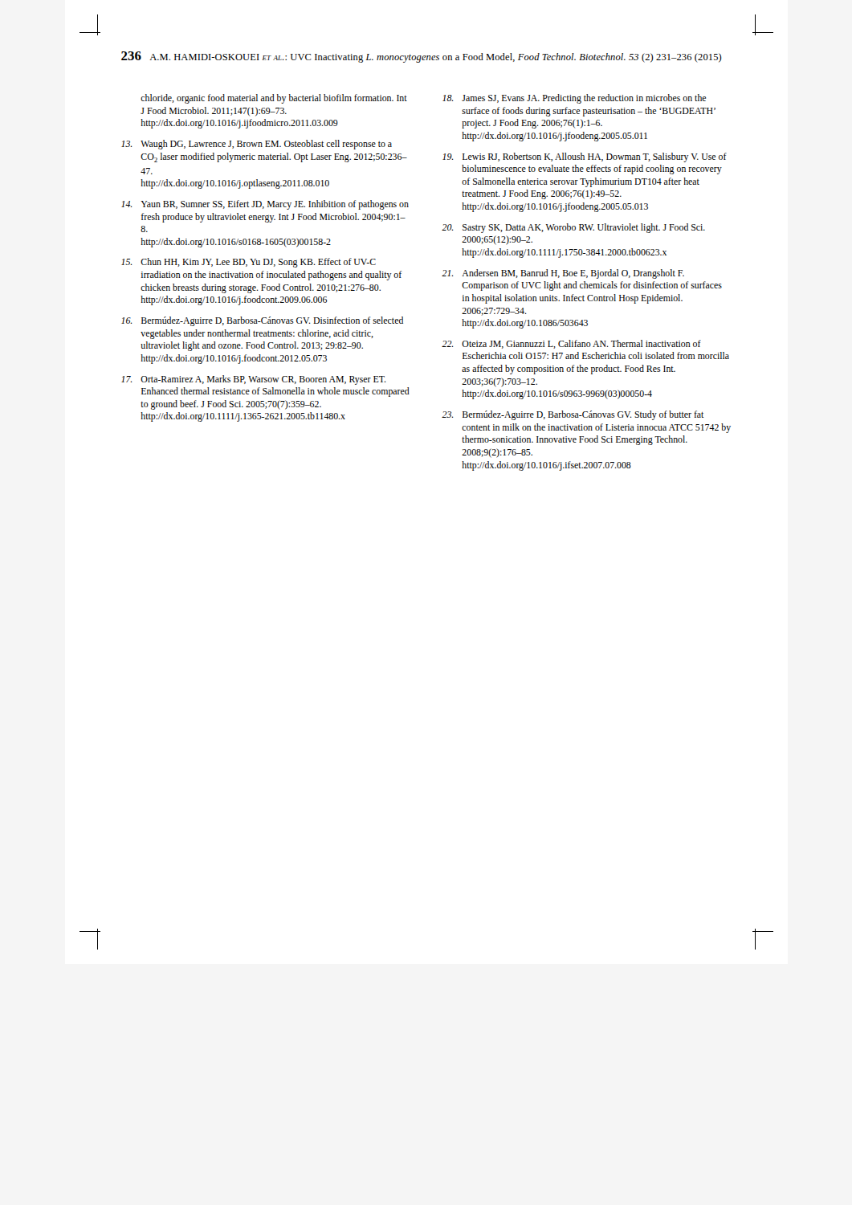236 A.M. HAMIDI-OSKOUEI et al.: UVC Inactivating L. monocytogenes on a Food Model, Food Technol. Biotechnol. 53 (2) 231–236 (2015)
chloride, organic food material and by bacterial biofilm formation. Int J Food Microbiol. 2011;147(1):69–73.
http://dx.doi.org/10.1016/j.ijfoodmicro.2011.03.009
13. Waugh DG, Lawrence J, Brown EM. Osteoblast cell response to a CO2 laser modified polymeric material. Opt Laser Eng. 2012;50:236–47.
http://dx.doi.org/10.1016/j.optlaseng.2011.08.010
14. Yaun BR, Sumner SS, Eifert JD, Marcy JE. Inhibition of pathogens on fresh produce by ultraviolet energy. Int J Food Microbiol. 2004;90:1–8.
http://dx.doi.org/10.1016/s0168-1605(03)00158-2
15. Chun HH, Kim JY, Lee BD, Yu DJ, Song KB. Effect of UV-C irradiation on the inactivation of inoculated pathogens and quality of chicken breasts during storage. Food Control. 2010;21:276–80.
http://dx.doi.org/10.1016/j.foodcont.2009.06.006
16. Bermúdez-Aguirre D, Barbosa-Cánovas GV. Disinfection of selected vegetables under nonthermal treatments: chlorine, acid citric, ultraviolet light and ozone. Food Control. 2013; 29:82–90.
http://dx.doi.org/10.1016/j.foodcont.2012.05.073
17. Orta-Ramirez A, Marks BP, Warsow CR, Booren AM, Ryser ET. Enhanced thermal resistance of Salmonella in whole muscle compared to ground beef. J Food Sci. 2005;70(7):359–62.
http://dx.doi.org/10.1111/j.1365-2621.2005.tb11480.x
18. James SJ, Evans JA. Predicting the reduction in microbes on the surface of foods during surface pasteurisation – the ‘BUGDEATH’ project. J Food Eng. 2006;76(1):1–6.
http://dx.doi.org/10.1016/j.jfoodeng.2005.05.011
19. Lewis RJ, Robertson K, Alloush HA, Dowman T, Salisbury V. Use of bioluminescence to evaluate the effects of rapid cooling on recovery of Salmonella enterica serovar Typhimurium DT104 after heat treatment. J Food Eng. 2006;76(1):49–52.
http://dx.doi.org/10.1016/j.jfoodeng.2005.05.013
20. Sastry SK, Datta AK, Worobo RW. Ultraviolet light. J Food Sci. 2000;65(12):90–2.
http://dx.doi.org/10.1111/j.1750-3841.2000.tb00623.x
21. Andersen BM, Banrud H, Boe E, Bjordal O, Drangsholt F. Comparison of UVC light and chemicals for disinfection of surfaces in hospital isolation units. Infect Control Hosp Epidemiol. 2006;27:729–34.
http://dx.doi.org/10.1086/503643
22. Oteiza JM, Giannuzzi L, Califano AN. Thermal inactivation of Escherichia coli O157: H7 and Escherichia coli isolated from morcilla as affected by composition of the product. Food Res Int. 2003;36(7):703–12.
http://dx.doi.org/10.1016/s0963-9969(03)00050-4
23. Bermúdez-Aguirre D, Barbosa-Cánovas GV. Study of butter fat content in milk on the inactivation of Listeria innocua ATCC 51742 by thermo-sonication. Innovative Food Sci Emerging Technol. 2008;9(2):176–85.
http://dx.doi.org/10.1016/j.ifset.2007.07.008